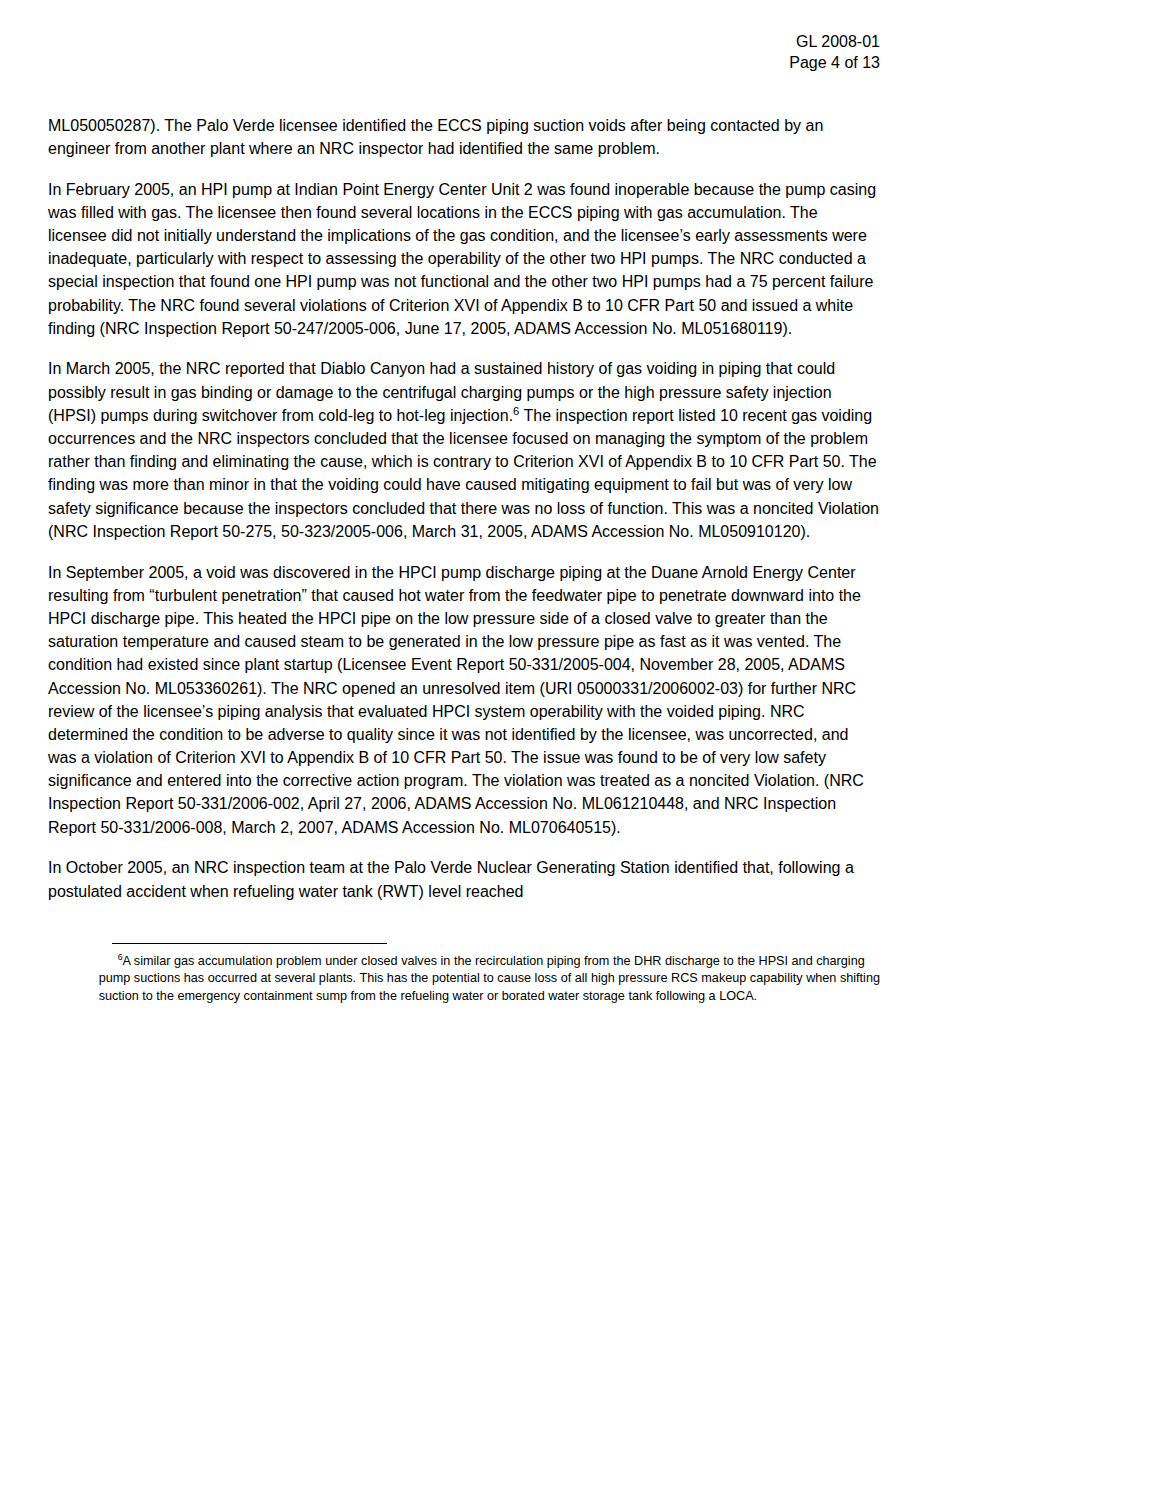GL 2008-01
Page 4 of 13
ML050050287). The Palo Verde licensee identified the ECCS piping suction voids after being contacted by an engineer from another plant where an NRC inspector had identified the same problem.
In February 2005, an HPI pump at Indian Point Energy Center Unit 2 was found inoperable because the pump casing was filled with gas. The licensee then found several locations in the ECCS piping with gas accumulation. The licensee did not initially understand the implications of the gas condition, and the licensee’s early assessments were inadequate, particularly with respect to assessing the operability of the other two HPI pumps. The NRC conducted a special inspection that found one HPI pump was not functional and the other two HPI pumps had a 75 percent failure probability. The NRC found several violations of Criterion XVI of Appendix B to 10 CFR Part 50 and issued a white finding (NRC Inspection Report 50-247/2005-006, June 17, 2005, ADAMS Accession No. ML051680119).
In March 2005, the NRC reported that Diablo Canyon had a sustained history of gas voiding in piping that could possibly result in gas binding or damage to the centrifugal charging pumps or the high pressure safety injection (HPSI) pumps during switchover from cold-leg to hot-leg injection.6 The inspection report listed 10 recent gas voiding occurrences and the NRC inspectors concluded that the licensee focused on managing the symptom of the problem rather than finding and eliminating the cause, which is contrary to Criterion XVI of Appendix B to 10 CFR Part 50. The finding was more than minor in that the voiding could have caused mitigating equipment to fail but was of very low safety significance because the inspectors concluded that there was no loss of function. This was a noncited Violation (NRC Inspection Report 50-275, 50-323/2005-006, March 31, 2005, ADAMS Accession No. ML050910120).
In September 2005, a void was discovered in the HPCI pump discharge piping at the Duane Arnold Energy Center resulting from “turbulent penetration” that caused hot water from the feedwater pipe to penetrate downward into the HPCI discharge pipe. This heated the HPCI pipe on the low pressure side of a closed valve to greater than the saturation temperature and caused steam to be generated in the low pressure pipe as fast as it was vented. The condition had existed since plant startup (Licensee Event Report 50-331/2005-004, November 28, 2005, ADAMS Accession No. ML053360261). The NRC opened an unresolved item (URI 05000331/2006002-03) for further NRC review of the licensee’s piping analysis that evaluated HPCI system operability with the voided piping. NRC determined the condition to be adverse to quality since it was not identified by the licensee, was uncorrected, and was a violation of Criterion XVI to Appendix B of 10 CFR Part 50. The issue was found to be of very low safety significance and entered into the corrective action program. The violation was treated as a noncited Violation. (NRC Inspection Report 50-331/2006-002, April 27, 2006, ADAMS Accession No. ML061210448, and NRC Inspection Report 50-331/2006-008, March 2, 2007, ADAMS Accession No. ML070640515).
In October 2005, an NRC inspection team at the Palo Verde Nuclear Generating Station identified that, following a postulated accident when refueling water tank (RWT) level reached
6A similar gas accumulation problem under closed valves in the recirculation piping from the DHR discharge to the HPSI and charging pump suctions has occurred at several plants. This has the potential to cause loss of all high pressure RCS makeup capability when shifting suction to the emergency containment sump from the refueling water or borated water storage tank following a LOCA.